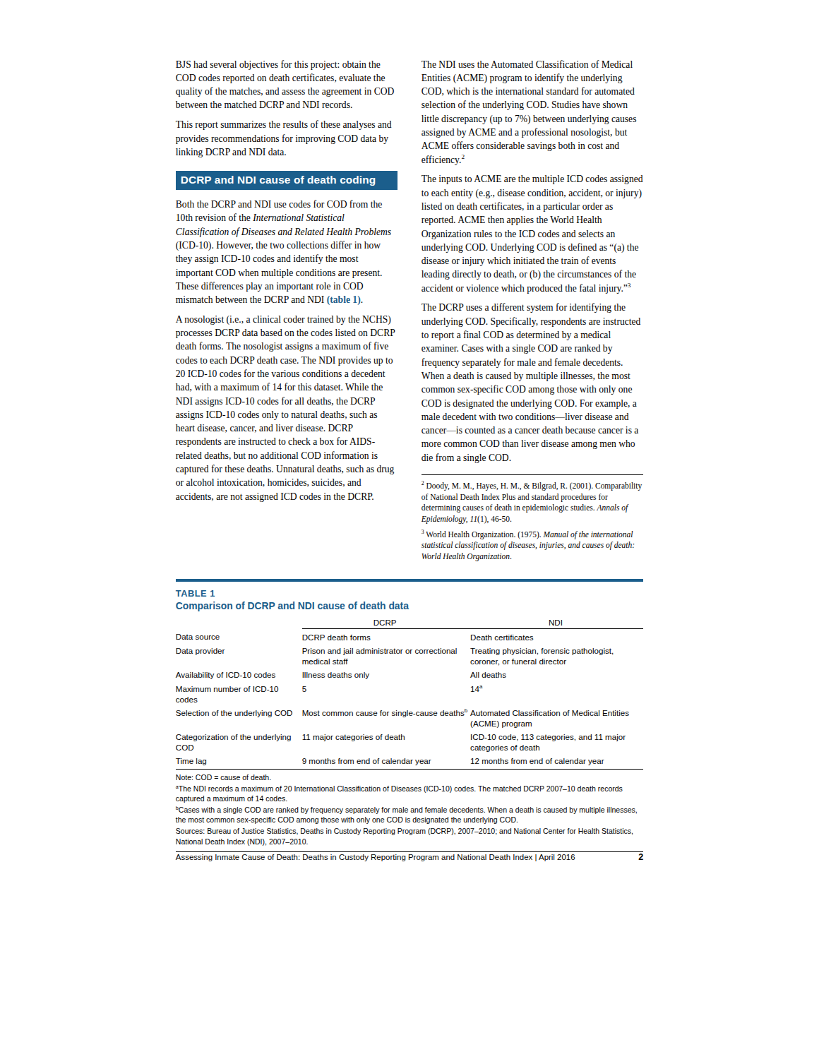BJS had several objectives for this project: obtain the COD codes reported on death certificates, evaluate the quality of the matches, and assess the agreement in COD between the matched DCRP and NDI records.
This report summarizes the results of these analyses and provides recommendations for improving COD data by linking DCRP and NDI data.
DCRP and NDI cause of death coding
Both the DCRP and NDI use codes for COD from the 10th revision of the International Statistical Classification of Diseases and Related Health Problems (ICD-10). However, the two collections differ in how they assign ICD-10 codes and identify the most important COD when multiple conditions are present. These differences play an important role in COD mismatch between the DCRP and NDI (table 1).
A nosologist (i.e., a clinical coder trained by the NCHS) processes DCRP data based on the codes listed on DCRP death forms. The nosologist assigns a maximum of five codes to each DCRP death case. The NDI provides up to 20 ICD-10 codes for the various conditions a decedent had, with a maximum of 14 for this dataset. While the NDI assigns ICD-10 codes for all deaths, the DCRP assigns ICD-10 codes only to natural deaths, such as heart disease, cancer, and liver disease. DCRP respondents are instructed to check a box for AIDS-related deaths, but no additional COD information is captured for these deaths. Unnatural deaths, such as drug or alcohol intoxication, homicides, suicides, and accidents, are not assigned ICD codes in the DCRP.
The NDI uses the Automated Classification of Medical Entities (ACME) program to identify the underlying COD, which is the international standard for automated selection of the underlying COD. Studies have shown little discrepancy (up to 7%) between underlying causes assigned by ACME and a professional nosologist, but ACME offers considerable savings both in cost and efficiency.2
The inputs to ACME are the multiple ICD codes assigned to each entity (e.g., disease condition, accident, or injury) listed on death certificates, in a particular order as reported. ACME then applies the World Health Organization rules to the ICD codes and selects an underlying COD. Underlying COD is defined as “(a) the disease or injury which initiated the train of events leading directly to death, or (b) the circumstances of the accident or violence which produced the fatal injury.”3
The DCRP uses a different system for identifying the underlying COD. Specifically, respondents are instructed to report a final COD as determined by a medical examiner. Cases with a single COD are ranked by frequency separately for male and female decedents. When a death is caused by multiple illnesses, the most common sex-specific COD among those with only one COD is designated the underlying COD. For example, a male decedent with two conditions—liver disease and cancer—is counted as a cancer death because cancer is a more common COD than liver disease among men who die from a single COD.
2 Doody, M. M., Hayes, H. M., & Bilgrad, R. (2001). Comparability of National Death Index Plus and standard procedures for determining causes of death in epidemiologic studies. Annals of Epidemiology, 11(1), 46-50.
3 World Health Organization. (1975). Manual of the international statistical classification of diseases, injuries, and causes of death: World Health Organization.
TABLE 1
Comparison of DCRP and NDI cause of death data
| | DCRP | NDI |
| --- | --- | --- |
| Data source | DCRP death forms | Death certificates |
| Data provider | Prison and jail administrator or correctional medical staff | Treating physician, forensic pathologist, coroner, or funeral director |
| Availability of ICD-10 codes | Illness deaths only | All deaths |
| Maximum number of ICD-10 codes | 5 | 14 a |
| Selection of the underlying COD | Most common cause for single-cause deaths b | Automated Classification of Medical Entities (ACME) program |
| Categorization of the underlying COD | 11 major categories of death | ICD-10 code, 113 categories, and 11 major categories of death |
| Time lag | 9 months from end of calendar year | 12 months from end of calendar year |
Note: COD = cause of death.
aThe NDI records a maximum of 20 International Classification of Diseases (ICD-10) codes. The matched DCRP 2007–10 death records captured a maximum of 14 codes.
bCases with a single COD are ranked by frequency separately for male and female decedents. When a death is caused by multiple illnesses, the most common sex-specific COD among those with only one COD is designated the underlying COD.
Sources: Bureau of Justice Statistics, Deaths in Custody Reporting Program (DCRP), 2007–2010; and National Center for Health Statistics, National Death Index (NDI), 2007–2010.
Assessing Inmate Cause of Death: Deaths in Custody Reporting Program and National Death Index | April 2016
2